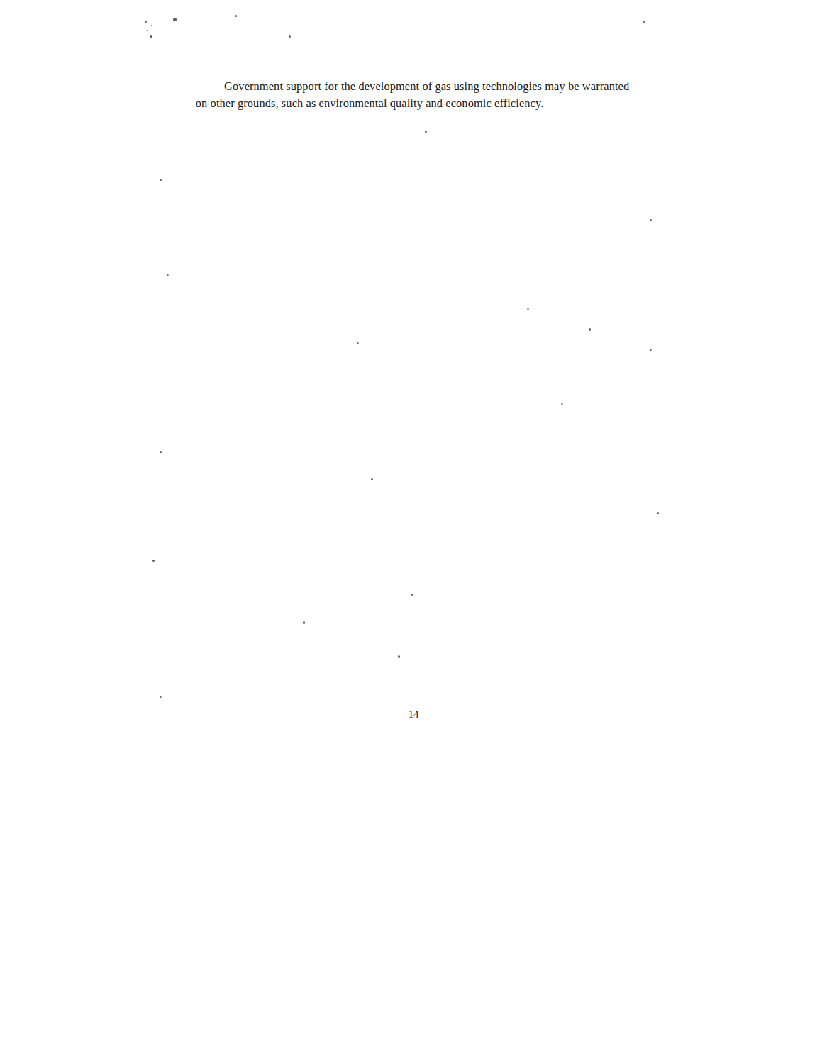Government support for the development of gas using technologies may be warranted on other grounds, such as environmental quality and economic efficiency.
14